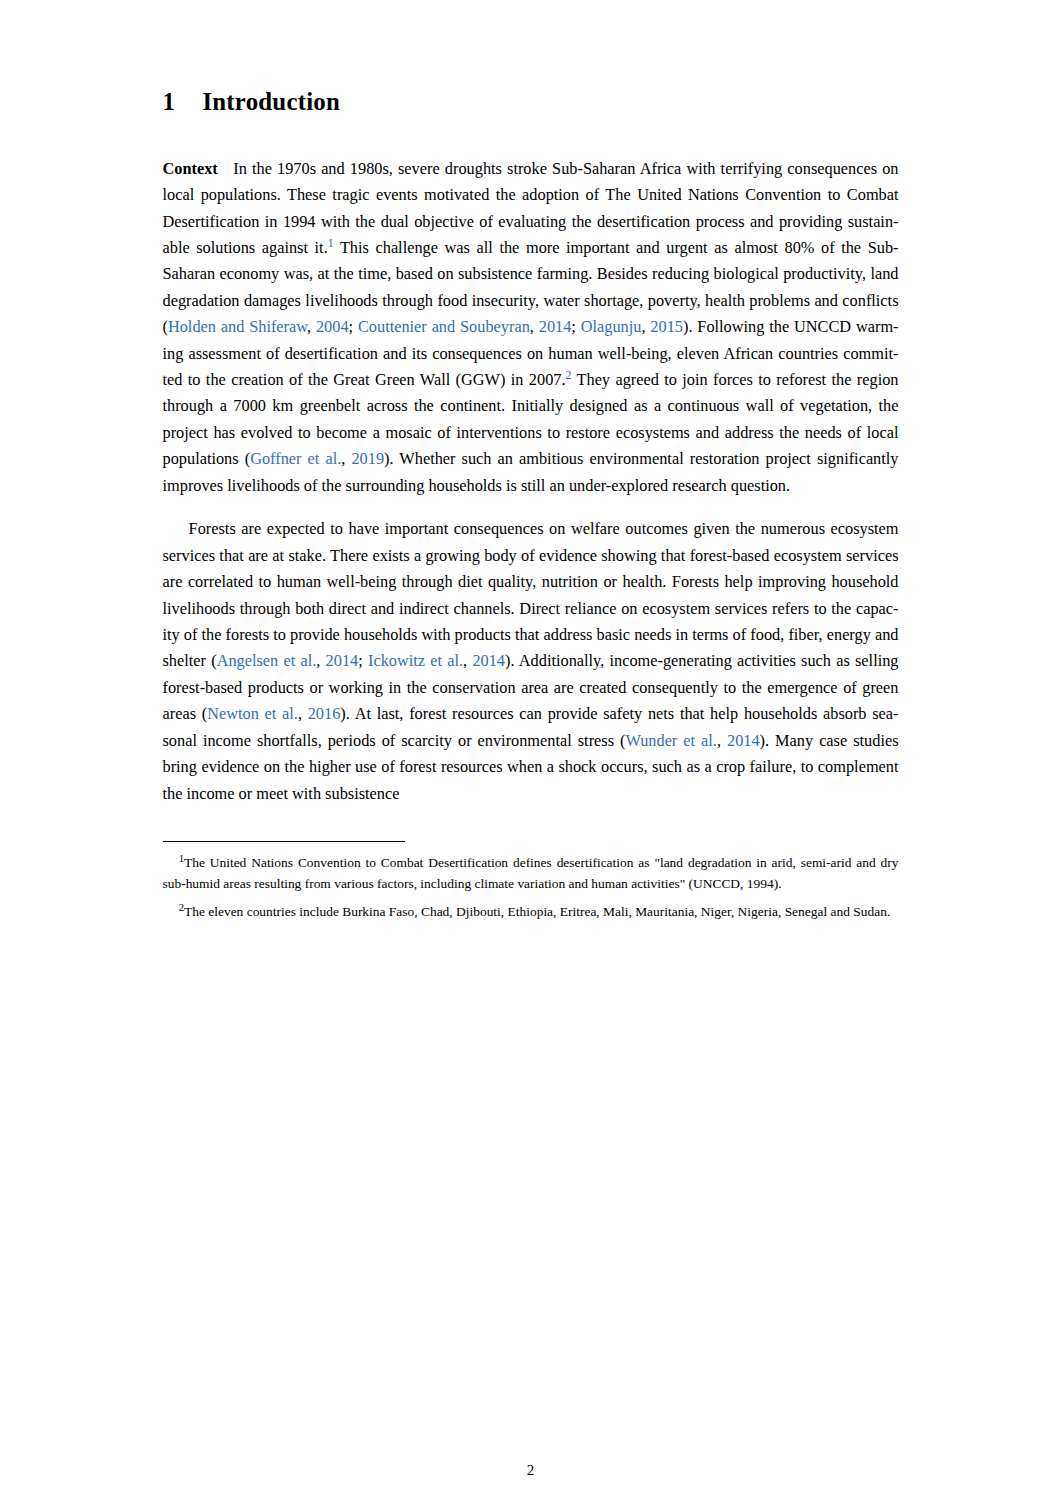1 Introduction
Context In the 1970s and 1980s, severe droughts stroke Sub-Saharan Africa with terrifying consequences on local populations. These tragic events motivated the adoption of The United Nations Convention to Combat Desertification in 1994 with the dual objective of evaluating the desertification process and providing sustainable solutions against it.1 This challenge was all the more important and urgent as almost 80% of the Sub-Saharan economy was, at the time, based on subsistence farming. Besides reducing biological productivity, land degradation damages livelihoods through food insecurity, water shortage, poverty, health problems and conflicts (Holden and Shiferaw, 2004; Couttenier and Soubeyran, 2014; Olagunju, 2015). Following the UNCCD warming assessment of desertification and its consequences on human well-being, eleven African countries committed to the creation of the Great Green Wall (GGW) in 2007.2 They agreed to join forces to reforest the region through a 7000 km greenbelt across the continent. Initially designed as a continuous wall of vegetation, the project has evolved to become a mosaic of interventions to restore ecosystems and address the needs of local populations (Goffner et al., 2019). Whether such an ambitious environmental restoration project significantly improves livelihoods of the surrounding households is still an under-explored research question.
Forests are expected to have important consequences on welfare outcomes given the numerous ecosystem services that are at stake. There exists a growing body of evidence showing that forest-based ecosystem services are correlated to human well-being through diet quality, nutrition or health. Forests help improving household livelihoods through both direct and indirect channels. Direct reliance on ecosystem services refers to the capacity of the forests to provide households with products that address basic needs in terms of food, fiber, energy and shelter (Angelsen et al., 2014; Ickowitz et al., 2014). Additionally, income-generating activities such as selling forest-based products or working in the conservation area are created consequently to the emergence of green areas (Newton et al., 2016). At last, forest resources can provide safety nets that help households absorb seasonal income shortfalls, periods of scarcity or environmental stress (Wunder et al., 2014). Many case studies bring evidence on the higher use of forest resources when a shock occurs, such as a crop failure, to complement the income or meet with subsistence
1The United Nations Convention to Combat Desertification defines desertification as "land degradation in arid, semi-arid and dry sub-humid areas resulting from various factors, including climate variation and human activities" (UNCCD, 1994).
2The eleven countries include Burkina Faso, Chad, Djibouti, Ethiopia, Eritrea, Mali, Mauritania, Niger, Nigeria, Senegal and Sudan.
2